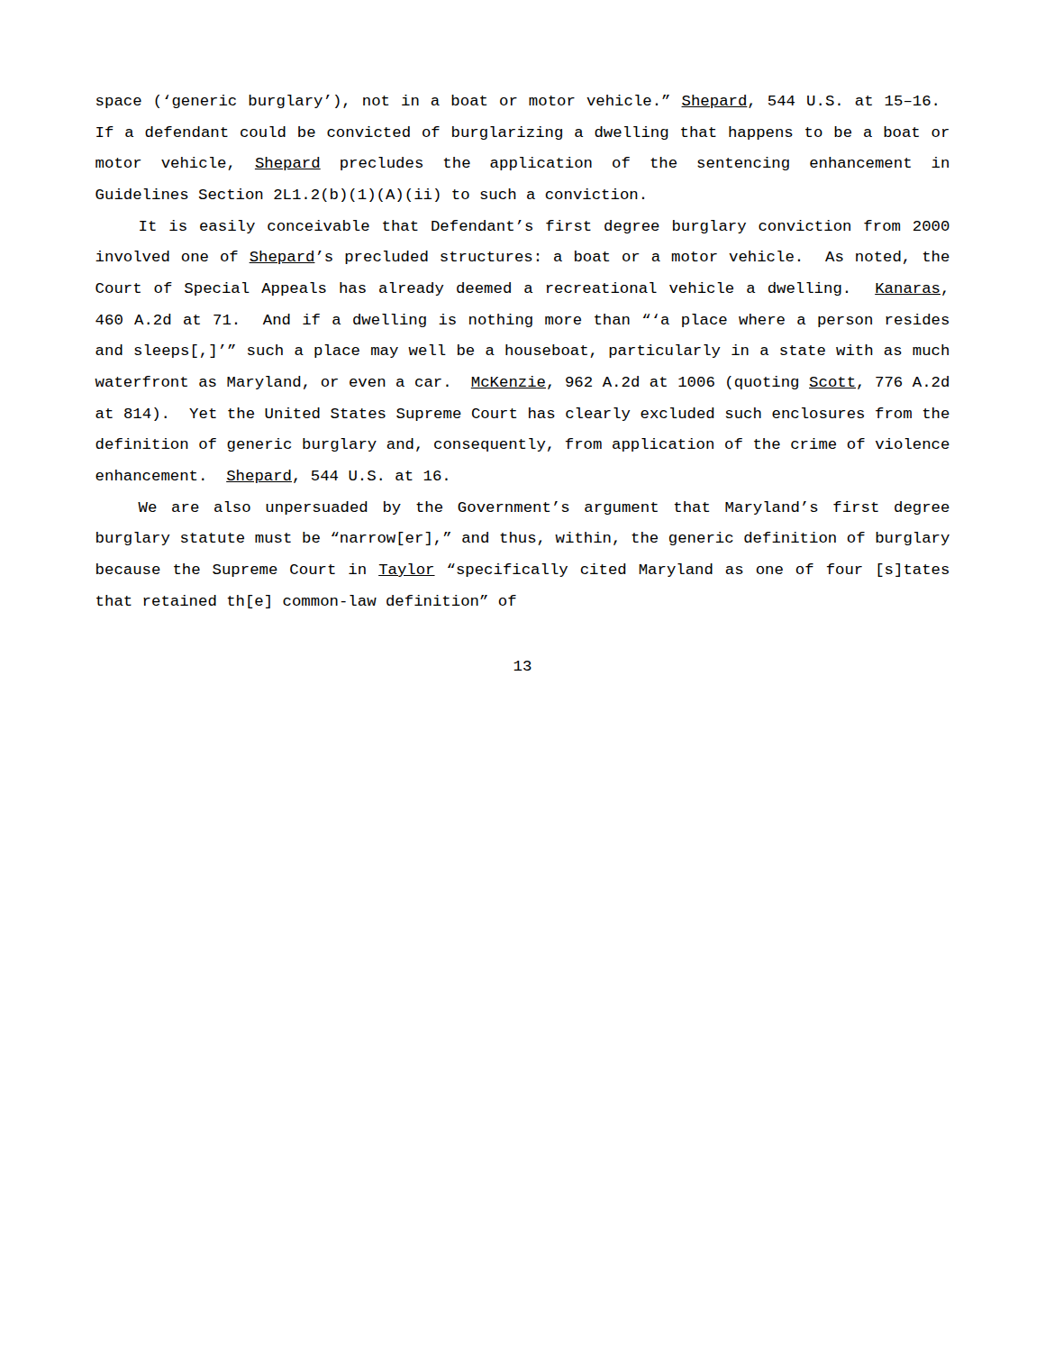space (‘generic burglary’), not in a boat or motor vehicle.” Shepard, 544 U.S. at 15–16. If a defendant could be convicted of burglarizing a dwelling that happens to be a boat or motor vehicle, Shepard precludes the application of the sentencing enhancement in Guidelines Section 2L1.2(b)(1)(A)(ii) to such a conviction.
It is easily conceivable that Defendant’s first degree burglary conviction from 2000 involved one of Shepard’s precluded structures: a boat or a motor vehicle. As noted, the Court of Special Appeals has already deemed a recreational vehicle a dwelling. Kanaras, 460 A.2d at 71. And if a dwelling is nothing more than “‘a place where a person resides and sleeps[,]’” such a place may well be a houseboat, particularly in a state with as much waterfront as Maryland, or even a car. McKenzie, 962 A.2d at 1006 (quoting Scott, 776 A.2d at 814). Yet the United States Supreme Court has clearly excluded such enclosures from the definition of generic burglary and, consequently, from application of the crime of violence enhancement. Shepard, 544 U.S. at 16.
We are also unpersuaded by the Government’s argument that Maryland’s first degree burglary statute must be “narrow[er],” and thus, within, the generic definition of burglary because the Supreme Court in Taylor “specifically cited Maryland as one of four [s]tates that retained th[e] common-law definition” of
13